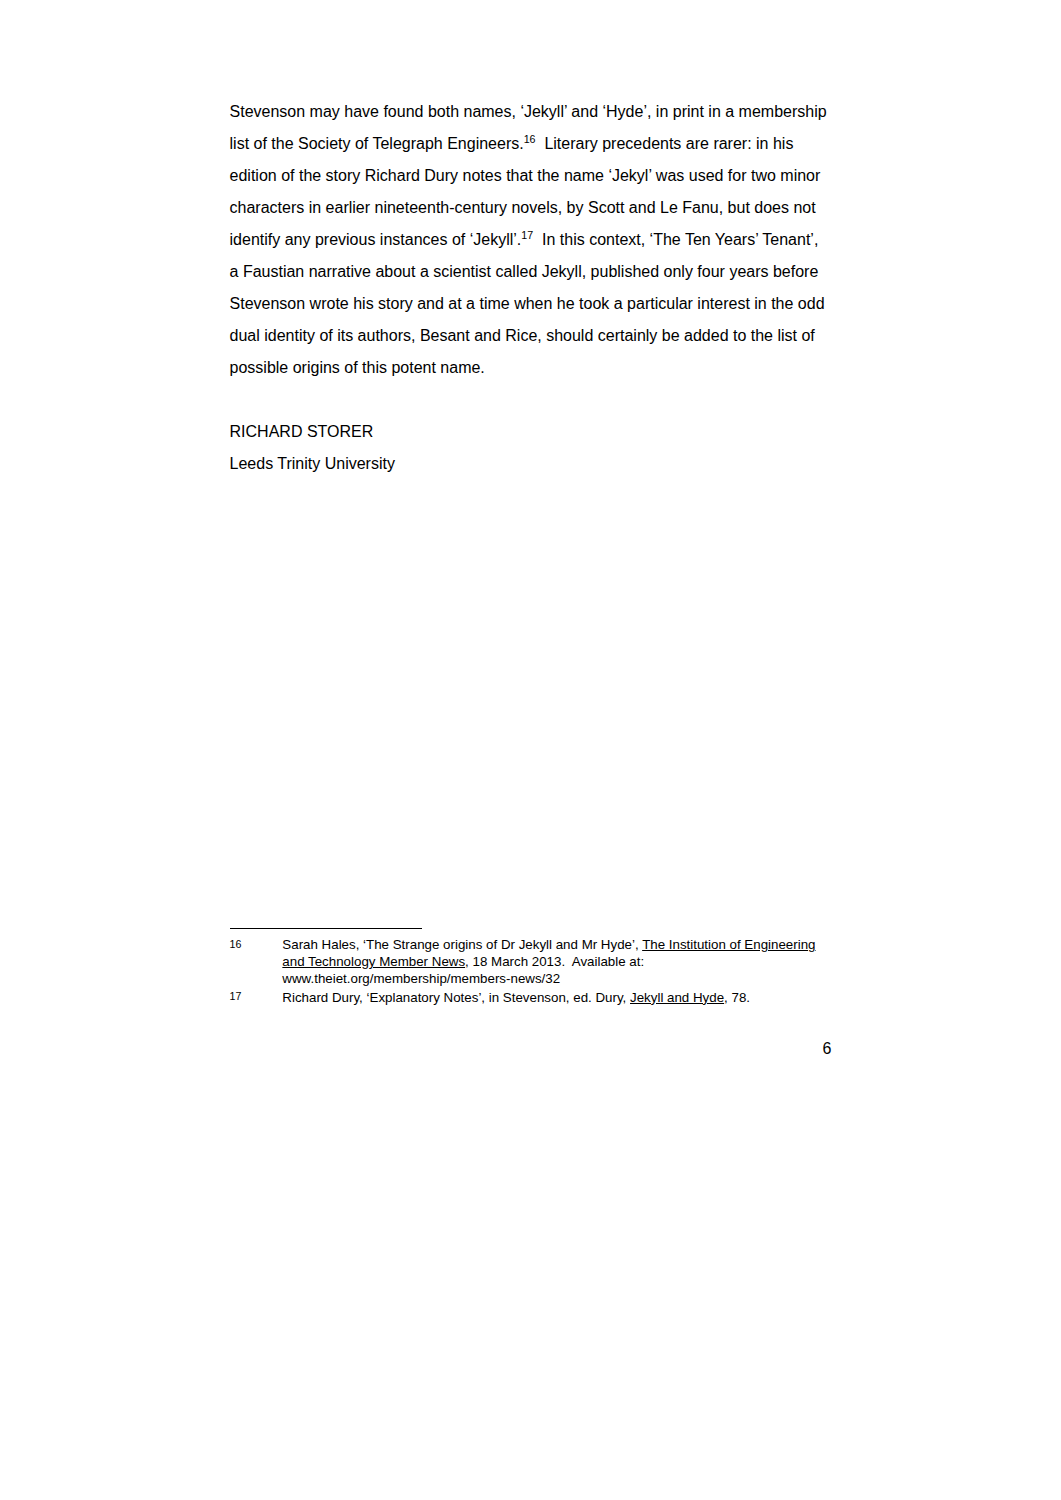Stevenson may have found both names, ‘Jekyll’ and ‘Hyde’, in print in a membership list of the Society of Telegraph Engineers.16 Literary precedents are rarer: in his edition of the story Richard Dury notes that the name ‘Jekyl’ was used for two minor characters in earlier nineteenth-century novels, by Scott and Le Fanu, but does not identify any previous instances of ‘Jekyll’.17 In this context, ‘The Ten Years’ Tenant’, a Faustian narrative about a scientist called Jekyll, published only four years before Stevenson wrote his story and at a time when he took a particular interest in the odd dual identity of its authors, Besant and Rice, should certainly be added to the list of possible origins of this potent name.
RICHARD STORER
Leeds Trinity University
16
Sarah Hales, ‘The Strange origins of Dr Jekyll and Mr Hyde’, The Institution of Engineering and Technology Member News, 18 March 2013. Available at: www.theiet.org/membership/members-news/32
17
Richard Dury, ‘Explanatory Notes’, in Stevenson, ed. Dury, Jekyll and Hyde, 78.
6